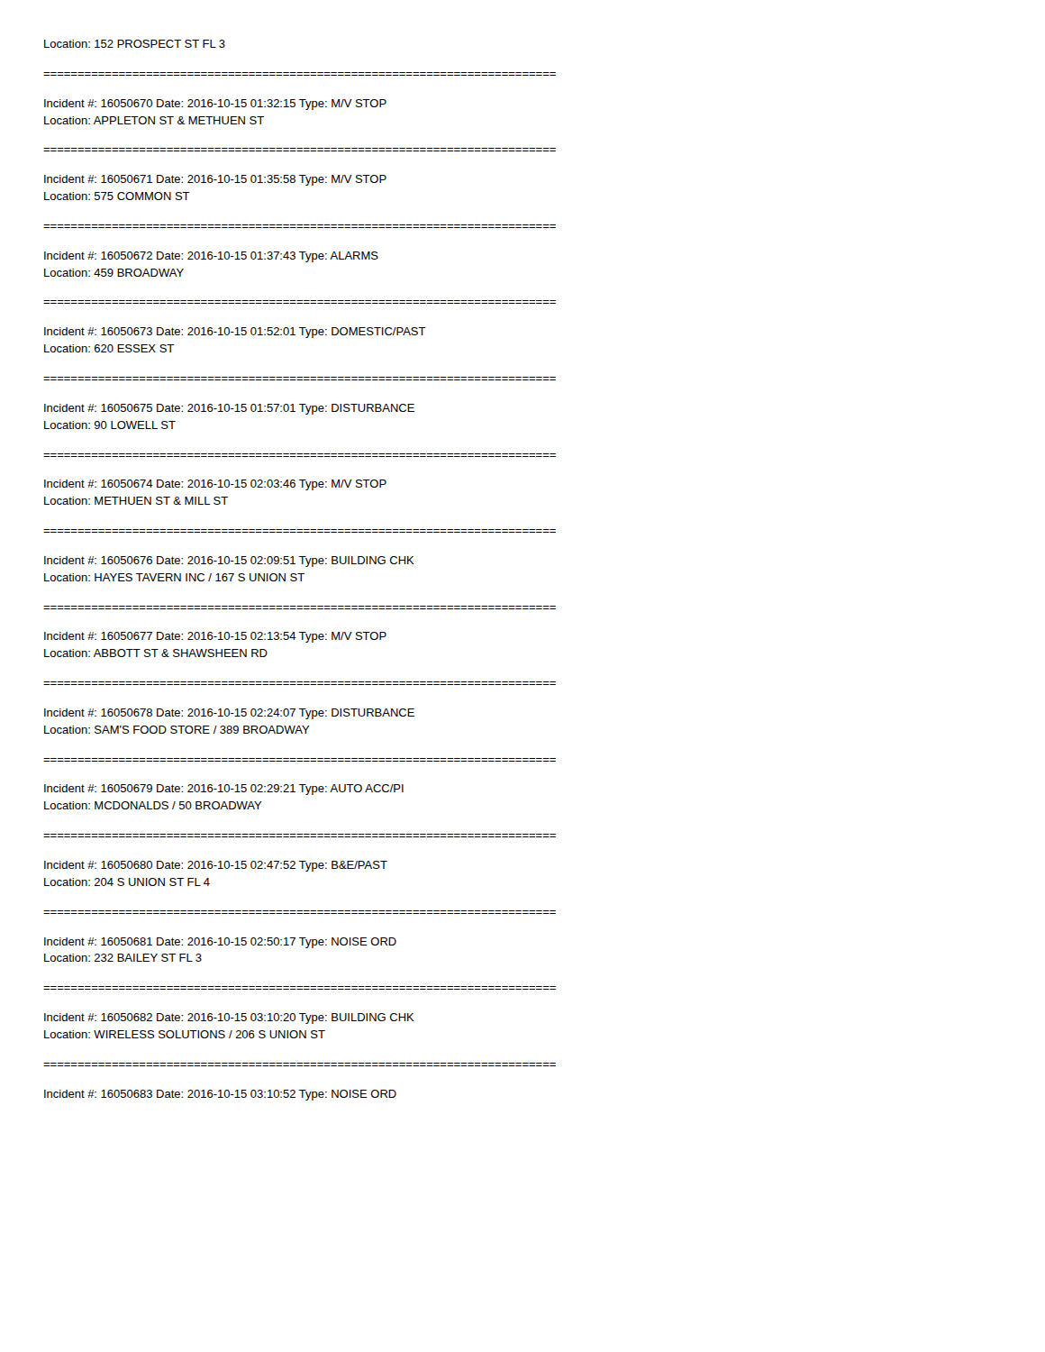Location: 152 PROSPECT ST FL 3
===========================================================================
Incident #: 16050670 Date: 2016-10-15 01:32:15 Type: M/V STOP
Location: APPLETON ST & METHUEN ST
===========================================================================
Incident #: 16050671 Date: 2016-10-15 01:35:58 Type: M/V STOP
Location: 575 COMMON ST
===========================================================================
Incident #: 16050672 Date: 2016-10-15 01:37:43 Type: ALARMS
Location: 459 BROADWAY
===========================================================================
Incident #: 16050673 Date: 2016-10-15 01:52:01 Type: DOMESTIC/PAST
Location: 620 ESSEX ST
===========================================================================
Incident #: 16050675 Date: 2016-10-15 01:57:01 Type: DISTURBANCE
Location: 90 LOWELL ST
===========================================================================
Incident #: 16050674 Date: 2016-10-15 02:03:46 Type: M/V STOP
Location: METHUEN ST & MILL ST
===========================================================================
Incident #: 16050676 Date: 2016-10-15 02:09:51 Type: BUILDING CHK
Location: HAYES TAVERN INC / 167 S UNION ST
===========================================================================
Incident #: 16050677 Date: 2016-10-15 02:13:54 Type: M/V STOP
Location: ABBOTT ST & SHAWSHEEN RD
===========================================================================
Incident #: 16050678 Date: 2016-10-15 02:24:07 Type: DISTURBANCE
Location: SAM'S FOOD STORE / 389 BROADWAY
===========================================================================
Incident #: 16050679 Date: 2016-10-15 02:29:21 Type: AUTO ACC/PI
Location: MCDONALDS / 50 BROADWAY
===========================================================================
Incident #: 16050680 Date: 2016-10-15 02:47:52 Type: B&E/PAST
Location: 204 S UNION ST FL 4
===========================================================================
Incident #: 16050681 Date: 2016-10-15 02:50:17 Type: NOISE ORD
Location: 232 BAILEY ST FL 3
===========================================================================
Incident #: 16050682 Date: 2016-10-15 03:10:20 Type: BUILDING CHK
Location: WIRELESS SOLUTIONS / 206 S UNION ST
===========================================================================
Incident #: 16050683 Date: 2016-10-15 03:10:52 Type: NOISE ORD